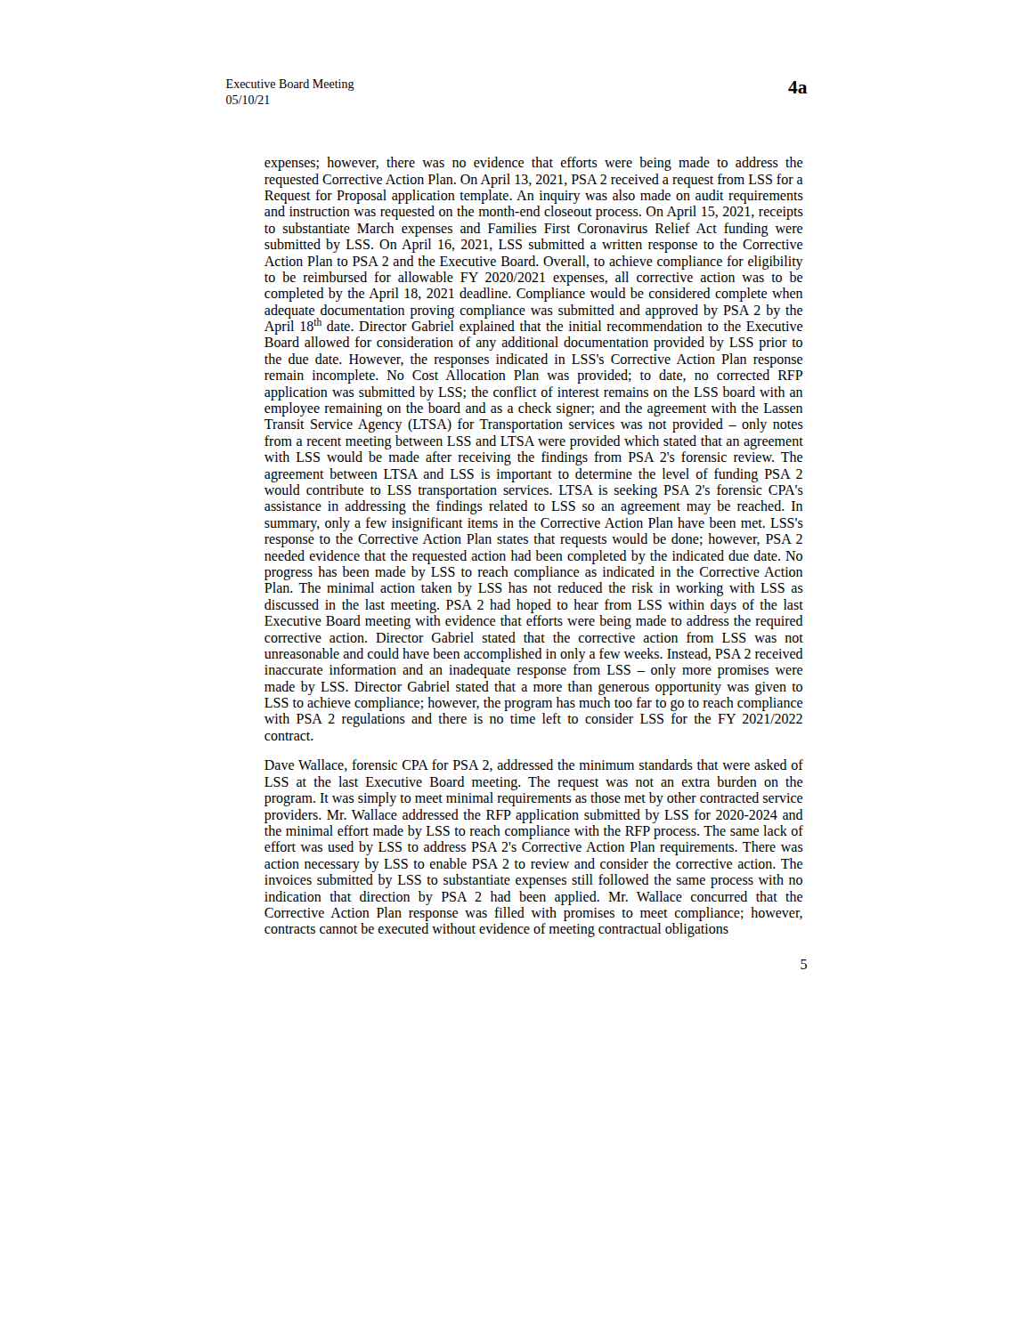Executive Board Meeting
05/10/21
4a
expenses; however, there was no evidence that efforts were being made to address the requested Corrective Action Plan. On April 13, 2021, PSA 2 received a request from LSS for a Request for Proposal application template. An inquiry was also made on audit requirements and instruction was requested on the month-end closeout process. On April 15, 2021, receipts to substantiate March expenses and Families First Coronavirus Relief Act funding were submitted by LSS. On April 16, 2021, LSS submitted a written response to the Corrective Action Plan to PSA 2 and the Executive Board. Overall, to achieve compliance for eligibility to be reimbursed for allowable FY 2020/2021 expenses, all corrective action was to be completed by the April 18, 2021 deadline. Compliance would be considered complete when adequate documentation proving compliance was submitted and approved by PSA 2 by the April 18th date. Director Gabriel explained that the initial recommendation to the Executive Board allowed for consideration of any additional documentation provided by LSS prior to the due date. However, the responses indicated in LSS's Corrective Action Plan response remain incomplete. No Cost Allocation Plan was provided; to date, no corrected RFP application was submitted by LSS; the conflict of interest remains on the LSS board with an employee remaining on the board and as a check signer; and the agreement with the Lassen Transit Service Agency (LTSA) for Transportation services was not provided – only notes from a recent meeting between LSS and LTSA were provided which stated that an agreement with LSS would be made after receiving the findings from PSA 2's forensic review. The agreement between LTSA and LSS is important to determine the level of funding PSA 2 would contribute to LSS transportation services. LTSA is seeking PSA 2's forensic CPA's assistance in addressing the findings related to LSS so an agreement may be reached. In summary, only a few insignificant items in the Corrective Action Plan have been met. LSS's response to the Corrective Action Plan states that requests would be done; however, PSA 2 needed evidence that the requested action had been completed by the indicated due date. No progress has been made by LSS to reach compliance as indicated in the Corrective Action Plan. The minimal action taken by LSS has not reduced the risk in working with LSS as discussed in the last meeting. PSA 2 had hoped to hear from LSS within days of the last Executive Board meeting with evidence that efforts were being made to address the required corrective action. Director Gabriel stated that the corrective action from LSS was not unreasonable and could have been accomplished in only a few weeks. Instead, PSA 2 received inaccurate information and an inadequate response from LSS – only more promises were made by LSS. Director Gabriel stated that a more than generous opportunity was given to LSS to achieve compliance; however, the program has much too far to go to reach compliance with PSA 2 regulations and there is no time left to consider LSS for the FY 2021/2022 contract.
Dave Wallace, forensic CPA for PSA 2, addressed the minimum standards that were asked of LSS at the last Executive Board meeting. The request was not an extra burden on the program. It was simply to meet minimal requirements as those met by other contracted service providers. Mr. Wallace addressed the RFP application submitted by LSS for 2020-2024 and the minimal effort made by LSS to reach compliance with the RFP process. The same lack of effort was used by LSS to address PSA 2's Corrective Action Plan requirements. There was action necessary by LSS to enable PSA 2 to review and consider the corrective action. The invoices submitted by LSS to substantiate expenses still followed the same process with no indication that direction by PSA 2 had been applied. Mr. Wallace concurred that the Corrective Action Plan response was filled with promises to meet compliance; however, contracts cannot be executed without evidence of meeting contractual obligations
5